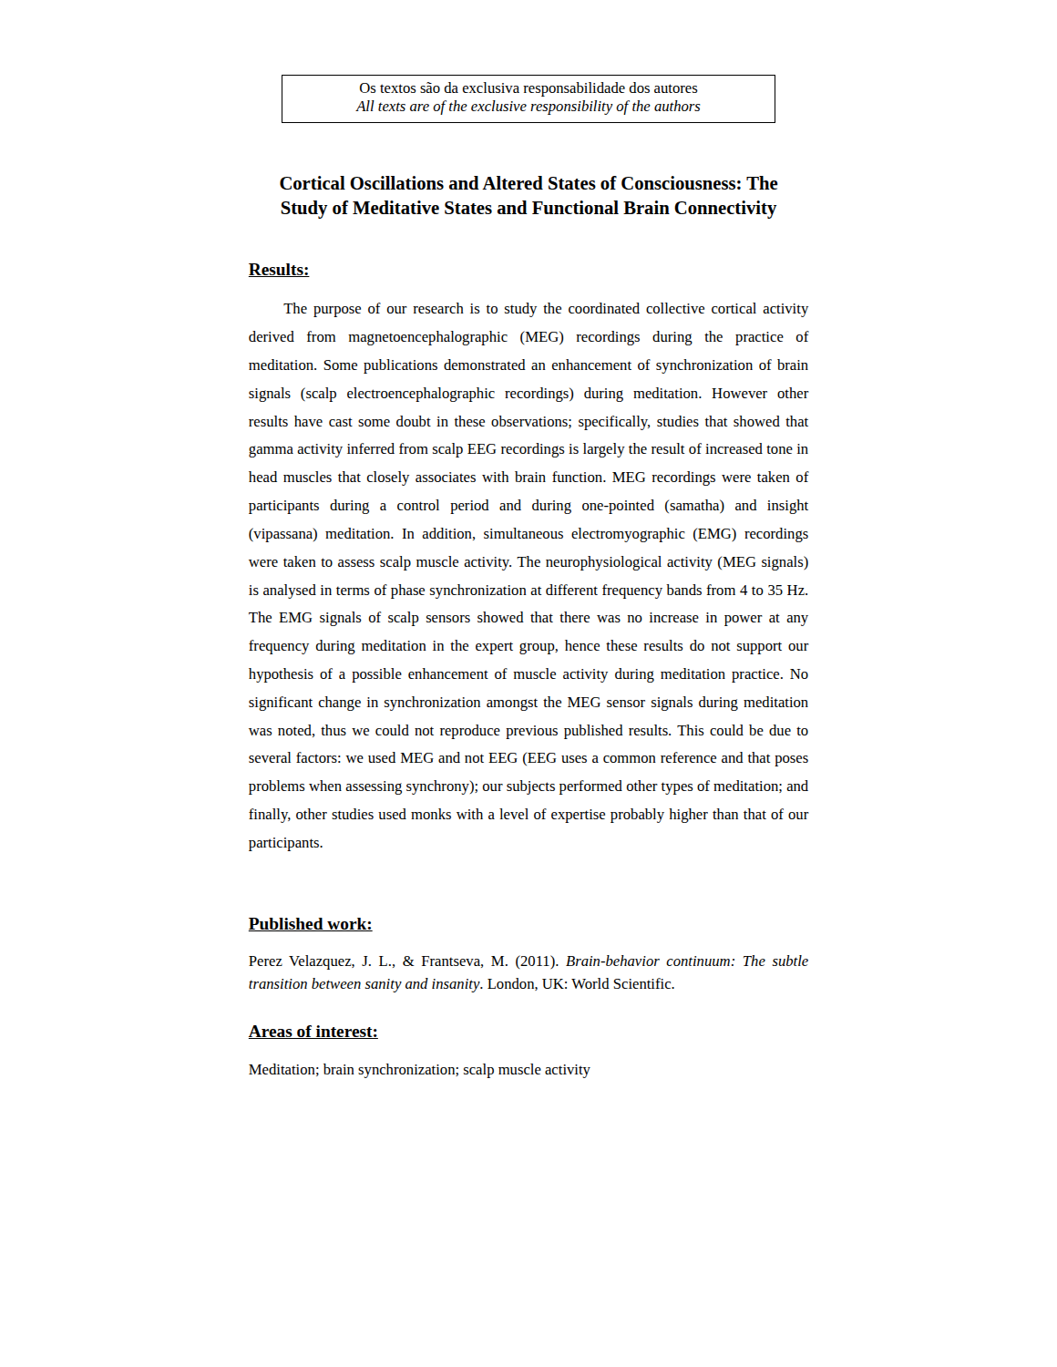Os textos são da exclusiva responsabilidade dos autores
All texts are of the exclusive responsibility of the authors
Cortical Oscillations and Altered States of Consciousness: The Study of Meditative States and Functional Brain Connectivity
Results:
The purpose of our research is to study the coordinated collective cortical activity derived from magnetoencephalographic (MEG) recordings during the practice of meditation. Some publications demonstrated an enhancement of synchronization of brain signals (scalp electroencephalographic recordings) during meditation. However other results have cast some doubt in these observations; specifically, studies that showed that gamma activity inferred from scalp EEG recordings is largely the result of increased tone in head muscles that closely associates with brain function. MEG recordings were taken of participants during a control period and during one-pointed (samatha) and insight (vipassana) meditation. In addition, simultaneous electromyographic (EMG) recordings were taken to assess scalp muscle activity. The neurophysiological activity (MEG signals) is analysed in terms of phase synchronization at different frequency bands from 4 to 35 Hz. The EMG signals of scalp sensors showed that there was no increase in power at any frequency during meditation in the expert group, hence these results do not support our hypothesis of a possible enhancement of muscle activity during meditation practice. No significant change in synchronization amongst the MEG sensor signals during meditation was noted, thus we could not reproduce previous published results. This could be due to several factors: we used MEG and not EEG (EEG uses a common reference and that poses problems when assessing synchrony); our subjects performed other types of meditation; and finally, other studies used monks with a level of expertise probably higher than that of our participants.
Published work:
Perez Velazquez, J. L., & Frantseva, M. (2011). Brain-behavior continuum: The subtle transition between sanity and insanity. London, UK: World Scientific.
Areas of interest:
Meditation; brain synchronization; scalp muscle activity